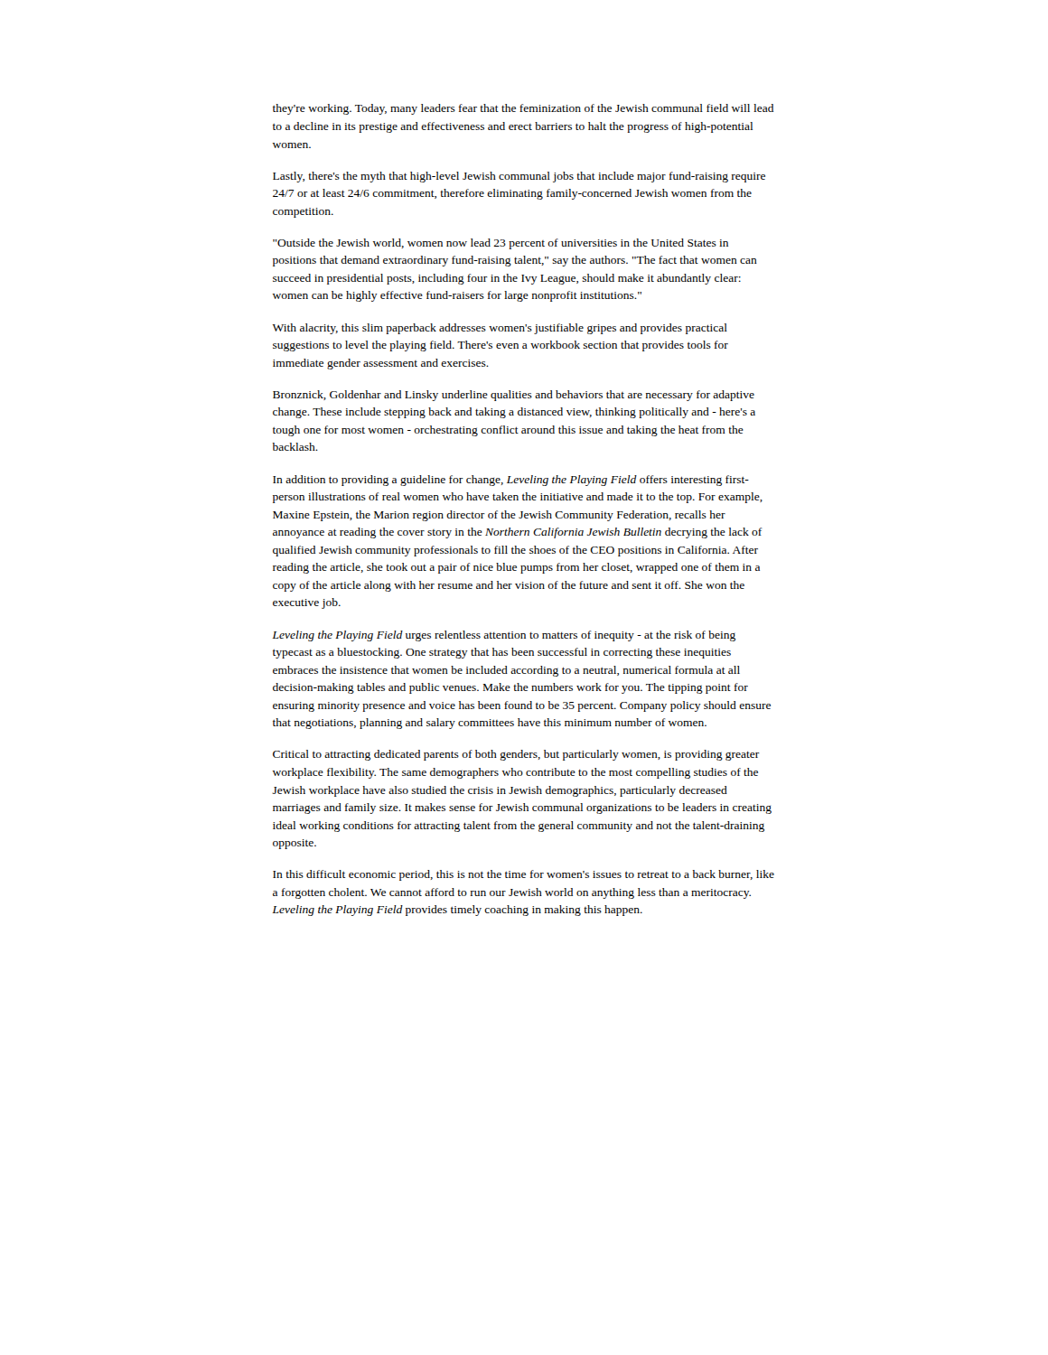they're working. Today, many leaders fear that the feminization of the Jewish communal field will lead to a decline in its prestige and effectiveness and erect barriers to halt the progress of high-potential women.
Lastly, there's the myth that high-level Jewish communal jobs that include major fund-raising require 24/7 or at least 24/6 commitment, therefore eliminating family-concerned Jewish women from the competition.
"Outside the Jewish world, women now lead 23 percent of universities in the United States in positions that demand extraordinary fund-raising talent," say the authors. "The fact that women can succeed in presidential posts, including four in the Ivy League, should make it abundantly clear: women can be highly effective fund-raisers for large nonprofit institutions."
With alacrity, this slim paperback addresses women's justifiable gripes and provides practical suggestions to level the playing field. There's even a workbook section that provides tools for immediate gender assessment and exercises.
Bronznick, Goldenhar and Linsky underline qualities and behaviors that are necessary for adaptive change. These include stepping back and taking a distanced view, thinking politically and - here's a tough one for most women - orchestrating conflict around this issue and taking the heat from the backlash.
In addition to providing a guideline for change, Leveling the Playing Field offers interesting first-person illustrations of real women who have taken the initiative and made it to the top. For example, Maxine Epstein, the Marion region director of the Jewish Community Federation, recalls her annoyance at reading the cover story in the Northern California Jewish Bulletin decrying the lack of qualified Jewish community professionals to fill the shoes of the CEO positions in California. After reading the article, she took out a pair of nice blue pumps from her closet, wrapped one of them in a copy of the article along with her resume and her vision of the future and sent it off. She won the executive job.
Leveling the Playing Field urges relentless attention to matters of inequity - at the risk of being typecast as a bluestocking. One strategy that has been successful in correcting these inequities embraces the insistence that women be included according to a neutral, numerical formula at all decision-making tables and public venues. Make the numbers work for you. The tipping point for ensuring minority presence and voice has been found to be 35 percent. Company policy should ensure that negotiations, planning and salary committees have this minimum number of women.
Critical to attracting dedicated parents of both genders, but particularly women, is providing greater workplace flexibility. The same demographers who contribute to the most compelling studies of the Jewish workplace have also studied the crisis in Jewish demographics, particularly decreased marriages and family size. It makes sense for Jewish communal organizations to be leaders in creating ideal working conditions for attracting talent from the general community and not the talent-draining opposite.
In this difficult economic period, this is not the time for women's issues to retreat to a back burner, like a forgotten cholent. We cannot afford to run our Jewish world on anything less than a meritocracy. Leveling the Playing Field provides timely coaching in making this happen.